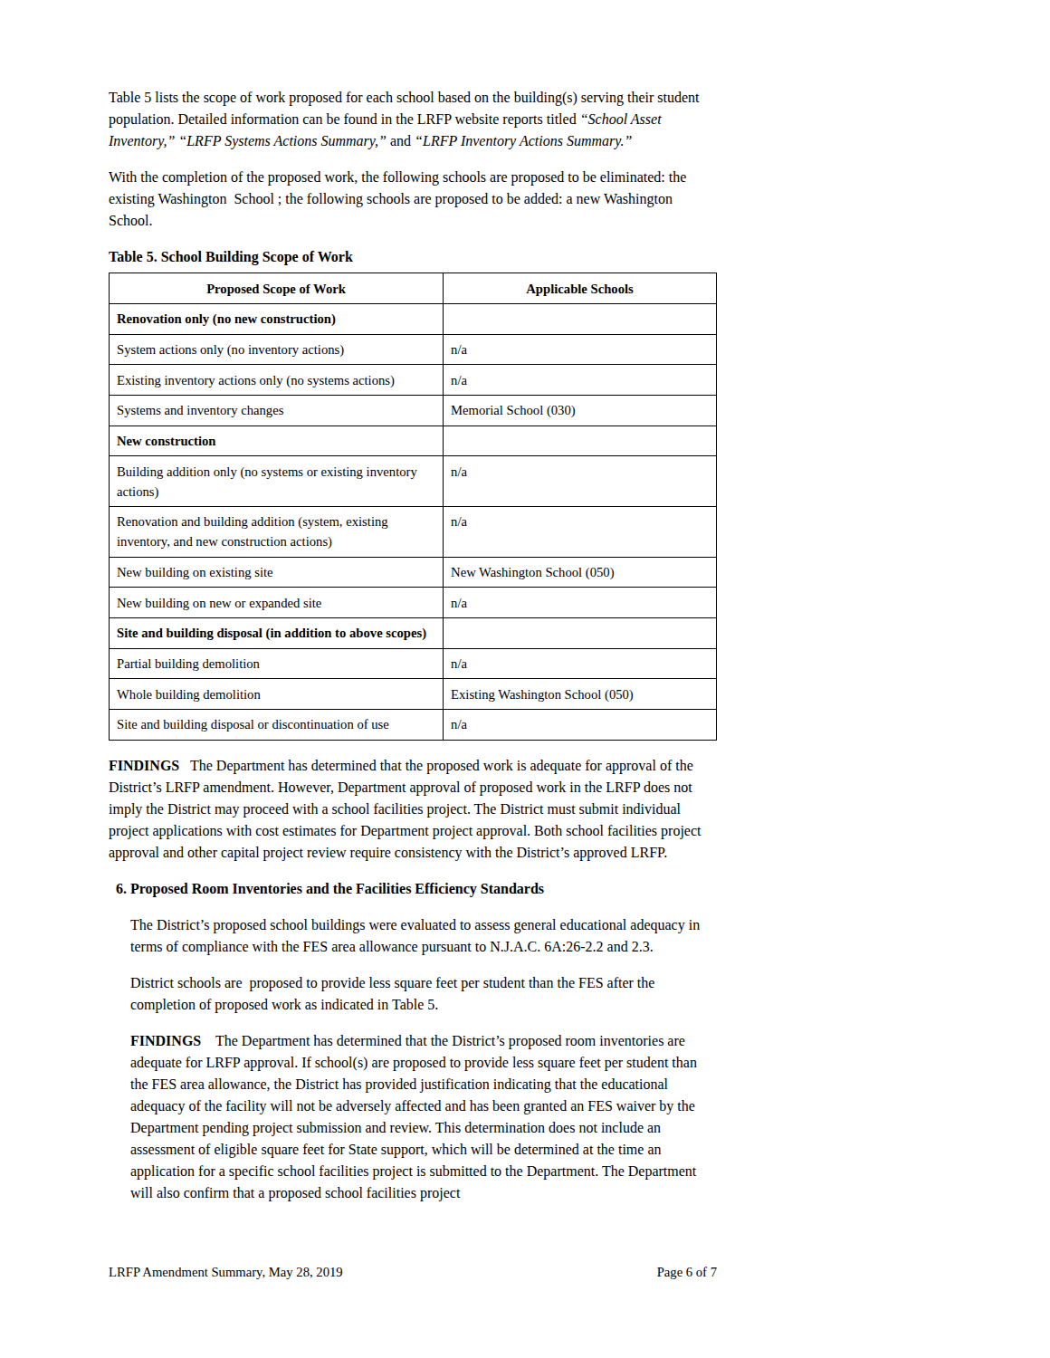Table 5 lists the scope of work proposed for each school based on the building(s) serving their student population. Detailed information can be found in the LRFP website reports titled “School Asset Inventory,” “LRFP Systems Actions Summary,” and “LRFP Inventory Actions Summary.”
With the completion of the proposed work, the following schools are proposed to be eliminated: the existing Washington School ; the following schools are proposed to be added: a new Washington School.
Table 5. School Building Scope of Work
| Proposed Scope of Work | Applicable Schools |
| --- | --- |
| Renovation only (no new construction) | |
| System actions only (no inventory actions) | n/a |
| Existing inventory actions only (no systems actions) | n/a |
| Systems and inventory changes | Memorial School (030) |
| New construction | |
| Building addition only (no systems or existing inventory actions) | n/a |
| Renovation and building addition (system, existing inventory, and new construction actions) | n/a |
| New building on existing site | New Washington School (050) |
| New building on new or expanded site | n/a |
| Site and building disposal (in addition to above scopes) | |
| Partial building demolition | n/a |
| Whole building demolition | Existing Washington School (050) |
| Site and building disposal or discontinuation of use | n/a |
FINDINGS The Department has determined that the proposed work is adequate for approval of the District’s LRFP amendment. However, Department approval of proposed work in the LRFP does not imply the District may proceed with a school facilities project. The District must submit individual project applications with cost estimates for Department project approval. Both school facilities project approval and other capital project review require consistency with the District’s approved LRFP.
Proposed Room Inventories and the Facilities Efficiency Standards
The District’s proposed school buildings were evaluated to assess general educational adequacy in terms of compliance with the FES area allowance pursuant to N.J.A.C. 6A:26-2.2 and 2.3.
District schools are proposed to provide less square feet per student than the FES after the completion of proposed work as indicated in Table 5.
FINDINGS The Department has determined that the District’s proposed room inventories are adequate for LRFP approval. If school(s) are proposed to provide less square feet per student than the FES area allowance, the District has provided justification indicating that the educational adequacy of the facility will not be adversely affected and has been granted an FES waiver by the Department pending project submission and review. This determination does not include an assessment of eligible square feet for State support, which will be determined at the time an application for a specific school facilities project is submitted to the Department. The Department will also confirm that a proposed school facilities project
LRFP Amendment Summary, May 28, 2019 Page 6 of 7